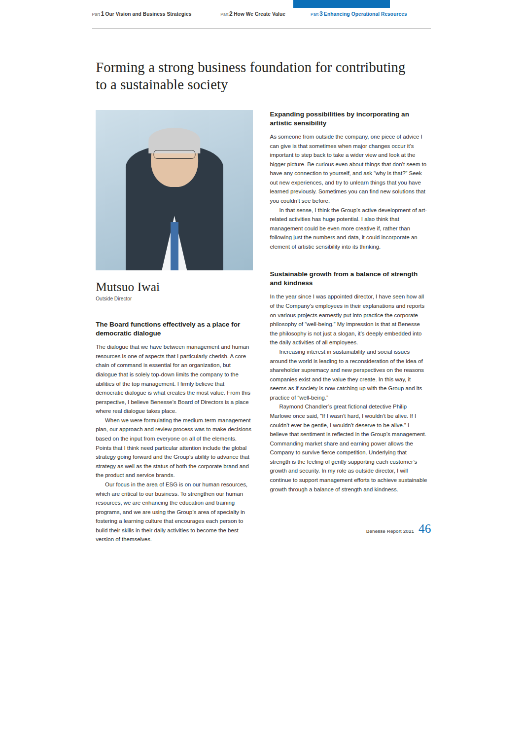Part 1 Our Vision and Business Strategies Part 2 How We Create Value Part 3 Enhancing Operational Resources
Forming a strong business foundation for contributing
to a sustainable society
Mutsuo Iwai
Outside Director
The Board functions effectively as a place for democratic dialogue
The dialogue that we have between management and human resources is one of aspects that I particularly cherish. A core chain of command is essential for an organization, but dialogue that is solely top-down limits the company to the abilities of the top management. I firmly believe that democratic dialogue is what creates the most value. From this perspective, I believe Benesse’s Board of Directors is a place where real dialogue takes place.
When we were formulating the medium-term management plan, our approach and review process was to make decisions based on the input from everyone on all of the elements. Points that I think need particular attention include the global strategy going forward and the Group’s ability to advance that strategy as well as the status of both the corporate brand and the product and service brands.
Our focus in the area of ESG is on our human resources, which are critical to our business. To strengthen our human resources, we are enhancing the education and training programs, and we are using the Group’s area of specialty in fostering a learning culture that encourages each person to build their skills in their daily activities to become the best version of themselves.
Expanding possibilities by incorporating an artistic sensibility
As someone from outside the company, one piece of advice I can give is that sometimes when major changes occur it’s important to step back to take a wider view and look at the bigger picture. Be curious even about things that don’t seem to have any connection to yourself, and ask “why is that?” Seek out new experiences, and try to unlearn things that you have learned previously. Sometimes you can find new solutions that you couldn’t see before.
In that sense, I think the Group’s active development of art-related activities has huge potential. I also think that management could be even more creative if, rather than following just the numbers and data, it could incorporate an element of artistic sensibility into its thinking.
Sustainable growth from a balance of strength and kindness
In the year since I was appointed director, I have seen how all of the Company’s employees in their explanations and reports on various projects earnestly put into practice the corporate philosophy of “well-being.” My impression is that at Benesse the philosophy is not just a slogan, it’s deeply embedded into the daily activities of all employees.
Increasing interest in sustainability and social issues around the world is leading to a reconsideration of the idea of shareholder supremacy and new perspectives on the reasons companies exist and the value they create. In this way, it seems as if society is now catching up with the Group and its practice of “well-being.”
Raymond Chandler’s great fictional detective Philip Marlowe once said, “If I wasn’t hard, I wouldn’t be alive. If I couldn’t ever be gentle, I wouldn’t deserve to be alive.” I believe that sentiment is reflected in the Group’s management. Commanding market share and earning power allows the Company to survive fierce competition. Underlying that strength is the feeling of gently supporting each customer’s growth and security. In my role as outside director, I will continue to support management efforts to achieve sustainable growth through a balance of strength and kindness.
Benesse Report 2021 46